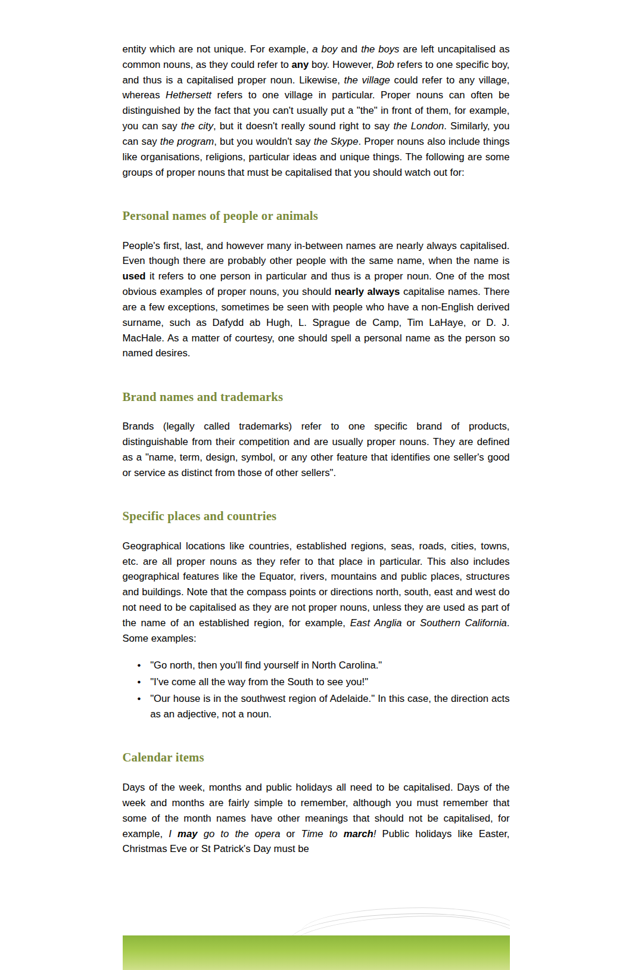entity which are not unique. For example, a boy and the boys are left uncapitalised as common nouns, as they could refer to any boy. However, Bob refers to one specific boy, and thus is a capitalised proper noun. Likewise, the village could refer to any village, whereas Hethersett refers to one village in particular. Proper nouns can often be distinguished by the fact that you can't usually put a "the" in front of them, for example, you can say the city, but it doesn't really sound right to say the London. Similarly, you can say the program, but you wouldn't say the Skype. Proper nouns also include things like organisations, religions, particular ideas and unique things. The following are some groups of proper nouns that must be capitalised that you should watch out for:
Personal names of people or animals
People's first, last, and however many in-between names are nearly always capitalised. Even though there are probably other people with the same name, when the name is used it refers to one person in particular and thus is a proper noun. One of the most obvious examples of proper nouns, you should nearly always capitalise names. There are a few exceptions, sometimes be seen with people who have a non-English derived surname, such as Dafydd ab Hugh, L. Sprague de Camp, Tim LaHaye, or D. J. MacHale. As a matter of courtesy, one should spell a personal name as the person so named desires.
Brand names and trademarks
Brands (legally called trademarks) refer to one specific brand of products, distinguishable from their competition and are usually proper nouns. They are defined as a "name, term, design, symbol, or any other feature that identifies one seller's good or service as distinct from those of other sellers".
Specific places and countries
Geographical locations like countries, established regions, seas, roads, cities, towns, etc. are all proper nouns as they refer to that place in particular. This also includes geographical features like the Equator, rivers, mountains and public places, structures and buildings. Note that the compass points or directions north, south, east and west do not need to be capitalised as they are not proper nouns, unless they are used as part of the name of an established region, for example, East Anglia or Southern California. Some examples:
"Go north, then you'll find yourself in North Carolina."
"I've come all the way from the South to see you!"
"Our house is in the southwest region of Adelaide." In this case, the direction acts as an adjective, not a noun.
Calendar items
Days of the week, months and public holidays all need to be capitalised. Days of the week and months are fairly simple to remember, although you must remember that some of the month names have other meanings that should not be capitalised, for example, I may go to the opera or Time to march! Public holidays like Easter, Christmas Eve or St Patrick's Day must be